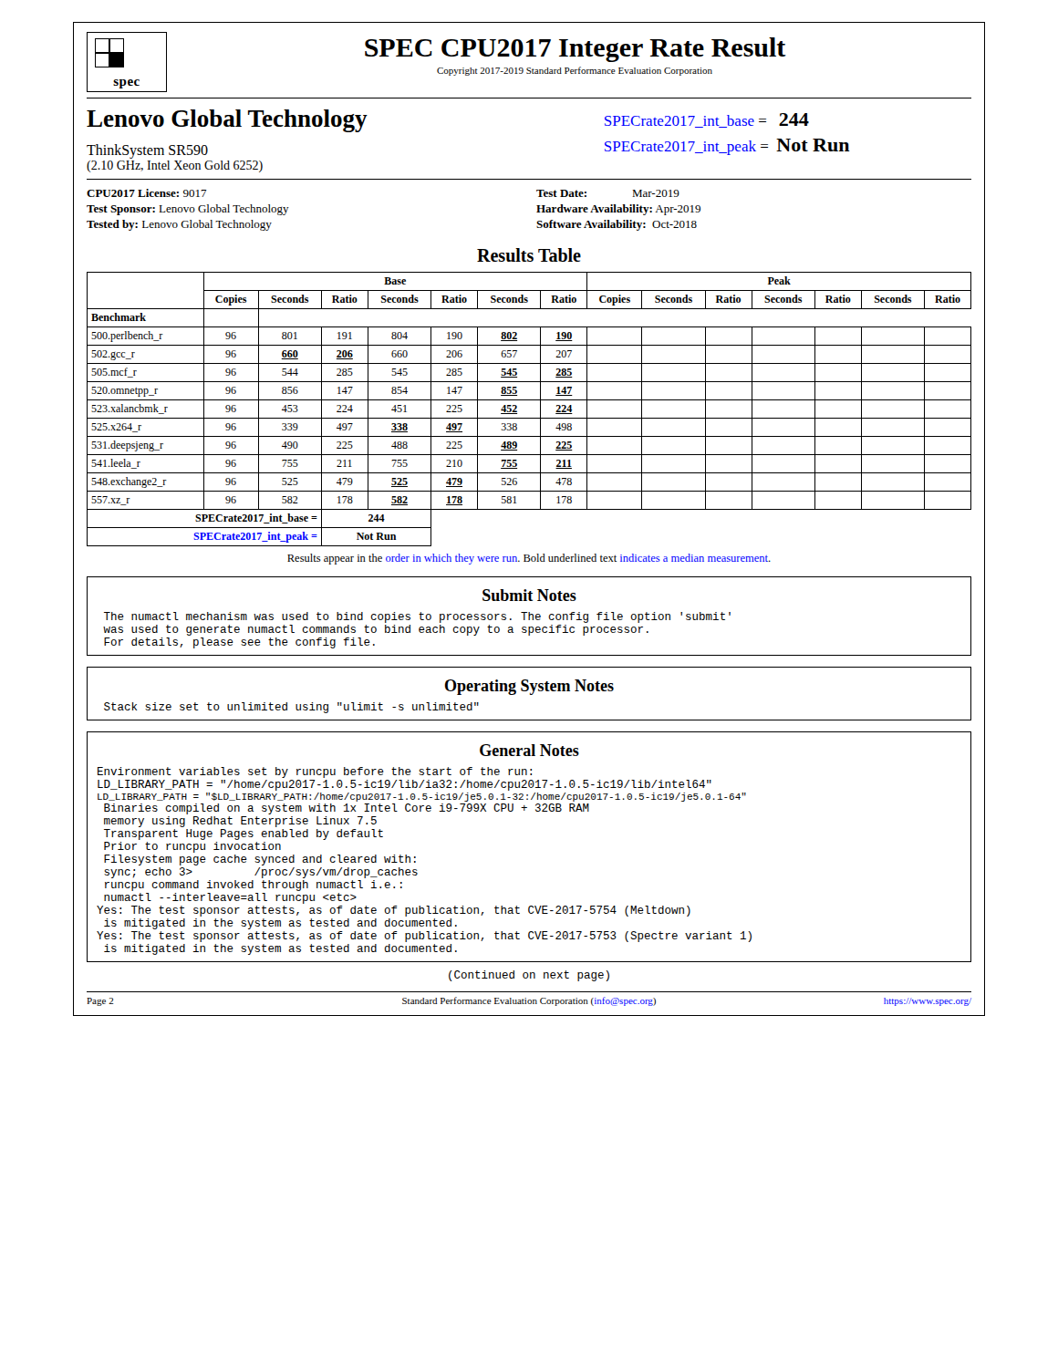spec
SPEC CPU2017 Integer Rate Result
Copyright 2017-2019 Standard Performance Evaluation Corporation
Lenovo Global Technology
ThinkSystem SR590
(2.10 GHz, Intel Xeon Gold 6252)
SPECrate2017_int_base = 244
SPECrate2017_int_peak = Not Run
CPU2017 License: 9017
Test Sponsor: Lenovo Global Technology
Tested by: Lenovo Global Technology
Test Date: Mar-2019
Hardware Availability: Apr-2019
Software Availability: Oct-2018
Results Table
| | Base | Peak |
| --- | --- | --- |
| Copies | Seconds | Ratio | Seconds | Ratio | Seconds | Ratio | Copies | Seconds | Ratio | Seconds | Ratio | Seconds | Ratio |
| Benchmark | |
| 500.perlbench_r | 96 | 801 | 191 | 804 | 190 | 802 | 190 | | | | | | | |
| 502.gcc_r | 96 | 660 | 206 | 660 | 206 | 657 | 207 | | | | | | | |
| 505.mcf_r | 96 | 544 | 285 | 545 | 285 | 545 | 285 | | | | | | | |
| 520.omnetpp_r | 96 | 856 | 147 | 854 | 147 | 855 | 147 | | | | | | | |
| 523.xalancbmk_r | 96 | 453 | 224 | 451 | 225 | 452 | 224 | | | | | | | |
| 525.x264_r | 96 | 339 | 497 | 338 | 497 | 338 | 498 | | | | | | | |
| 531.deepsjeng_r | 96 | 490 | 225 | 488 | 225 | 489 | 225 | | | | | | | |
| 541.leela_r | 96 | 755 | 211 | 755 | 210 | 755 | 211 | | | | | | | |
| 548.exchange2_r | 96 | 525 | 479 | 525 | 479 | 526 | 478 | | | | | | | |
| 557.xz_r | 96 | 582 | 178 | 582 | 178 | 581 | 178 | | | | | | | |
| SPECrate2017_int_base = | 244 | |
| SPECrate2017_int_peak = | Not Run | |
Results appear in the order in which they were run. Bold underlined text indicates a median measurement.
Submit Notes
 The numactl mechanism was used to bind copies to processors. The config file option 'submit'
 was used to generate numactl commands to bind each copy to a specific processor.
 For details, please see the config file.
Operating System Notes
 Stack size set to unlimited using "ulimit -s unlimited"
General Notes
Environment variables set by runcpu before the start of the run:
LD_LIBRARY_PATH = "/home/cpu2017-1.0.5-ic19/lib/ia32:/home/cpu2017-1.0.5-ic19/lib/intel64"
LD_LIBRARY_PATH = "$LD_LIBRARY_PATH:/home/cpu2017-1.0.5-ic19/je5.0.1-32:/home/cpu2017-1.0.5-ic19/je5.0.1-64"
 Binaries compiled on a system with 1x Intel Core i9-799X CPU + 32GB RAM
 memory using Redhat Enterprise Linux 7.5
 Transparent Huge Pages enabled by default
 Prior to runcpu invocation
 Filesystem page cache synced and cleared with:
 sync; echo 3>         /proc/sys/vm/drop_caches
 runcpu command invoked through numactl i.e.:
 numactl --interleave=all runcpu <etc>
Yes: The test sponsor attests, as of date of publication, that CVE-2017-5754 (Meltdown)
 is mitigated in the system as tested and documented.
Yes: The test sponsor attests, as of date of publication, that CVE-2017-5753 (Spectre variant 1)
 is mitigated in the system as tested and documented.
(Continued on next page)
Page 2
Standard Performance Evaluation Corporation (info@spec.org)
https://www.spec.org/